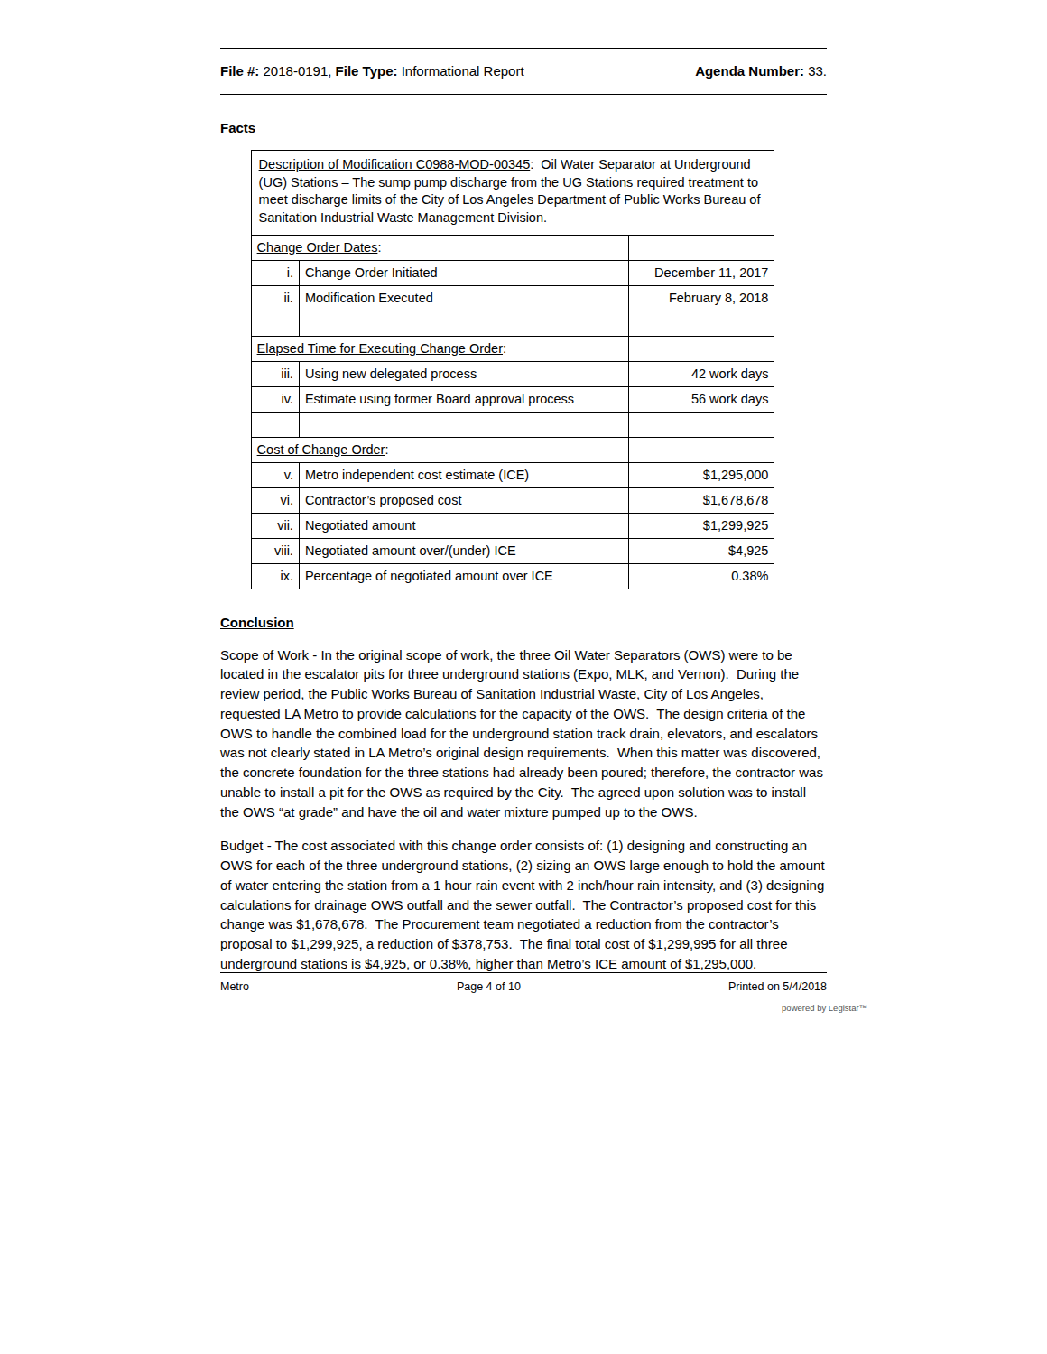File #: 2018-0191, File Type: Informational Report
Agenda Number: 33.
Facts
| Description of Modification C0988-MOD-00345 : Oil Water Separator at Underground (UG) Stations – The sump pump discharge from the UG Stations required treatment to meet discharge limits of the City of Los Angeles Department of Public Works Bureau of Sanitation Industrial Waste Management Division. |
| Change Order Dates : | |
| i. | Change Order Initiated | December 11, 2017 |
| ii. | Modification Executed | February 8, 2018 |
| Elapsed Time for Executing Change Order : | |
| iii. | Using new delegated process | 42 work days |
| iv. | Estimate using former Board approval process | 56 work days |
| Cost of Change Order : | |
| v. | Metro independent cost estimate (ICE) | $1,295,000 |
| vi. | Contractor’s proposed cost | $1,678,678 |
| vii. | Negotiated amount | $1,299,925 |
| viii. | Negotiated amount over/(under) ICE | $4,925 |
| ix. | Percentage of negotiated amount over ICE | 0.38% |
Conclusion
Scope of Work - In the original scope of work, the three Oil Water Separators (OWS) were to be located in the escalator pits for three underground stations (Expo, MLK, and Vernon). During the review period, the Public Works Bureau of Sanitation Industrial Waste, City of Los Angeles, requested LA Metro to provide calculations for the capacity of the OWS. The design criteria of the OWS to handle the combined load for the underground station track drain, elevators, and escalators was not clearly stated in LA Metro’s original design requirements. When this matter was discovered, the concrete foundation for the three stations had already been poured; therefore, the contractor was unable to install a pit for the OWS as required by the City. The agreed upon solution was to install the OWS “at grade” and have the oil and water mixture pumped up to the OWS.
Budget - The cost associated with this change order consists of: (1) designing and constructing an OWS for each of the three underground stations, (2) sizing an OWS large enough to hold the amount of water entering the station from a 1 hour rain event with 2 inch/hour rain intensity, and (3) designing calculations for drainage OWS outfall and the sewer outfall. The Contractor’s proposed cost for this change was $1,678,678. The Procurement team negotiated a reduction from the contractor’s proposal to $1,299,925, a reduction of $378,753. The final total cost of $1,299,995 for all three underground stations is $4,925, or 0.38%, higher than Metro’s ICE amount of $1,295,000.
Metro
Page 4 of 10
Printed on 5/4/2018
powered by Legistar™